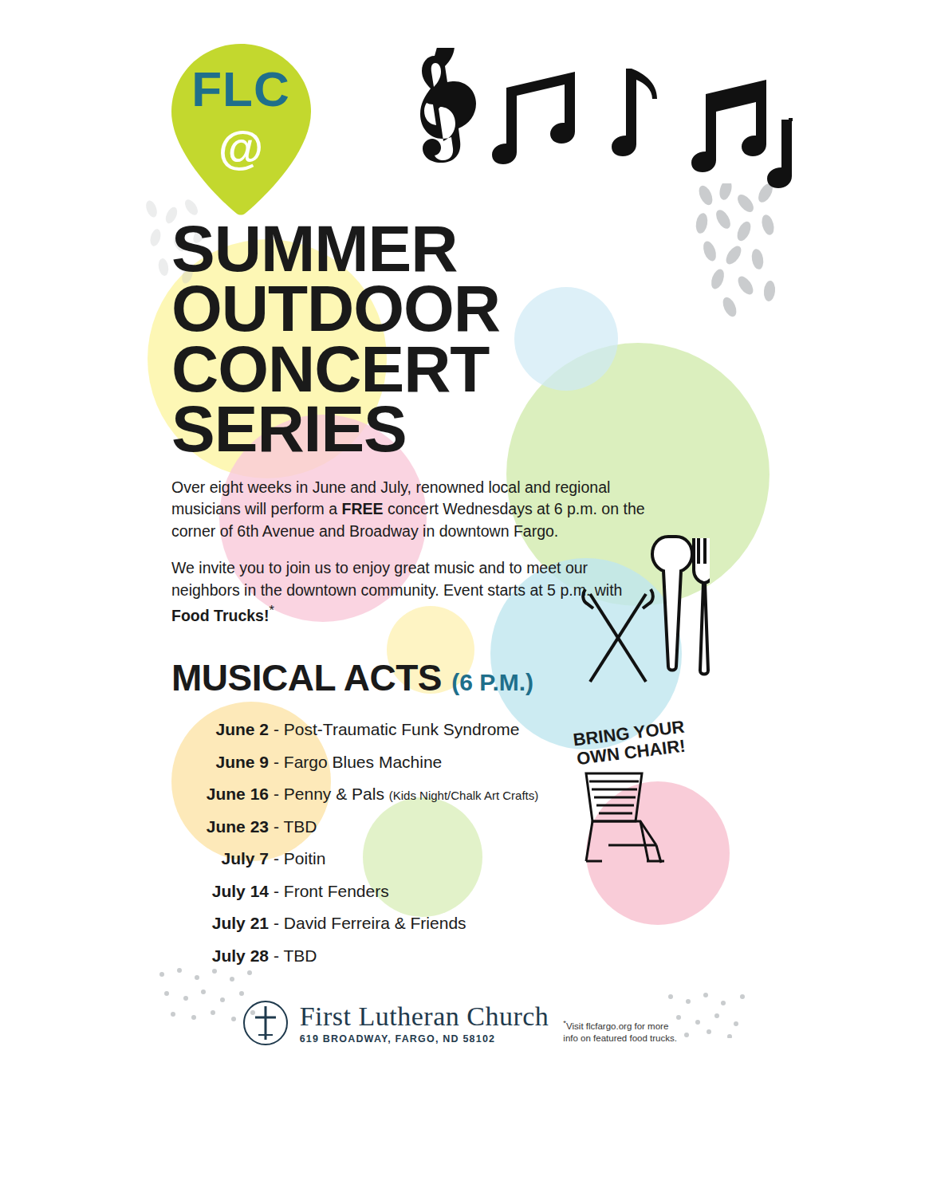FLC @
Summer Outdoor
Concert Series
Over eight weeks in June and July, renowned local and regional musicians will perform a FREE concert Wednesdays at 6 p.m. on the corner of 6th Avenue and Broadway in downtown Fargo.
We invite you to join us to enjoy great music and to meet our neighbors in the downtown community. Event starts at 5 p.m. with Food Trucks!*
Musical Acts (6 P.M.)
June 2- Post-Traumatic Funk Syndrome
June 9- Fargo Blues Machine
June 16- Penny & Pals (Kids Night/Chalk Art Crafts)
June 23- TBD
July 7- Poitin
July 14- Front Fenders
July 21- David Ferreira & Friends
July 28- TBD
BRING YOUR
OWN CHAIR!
First Lutheran Church 619 Broadway, Fargo, ND 58102
*Visit flcfargo.org for more info on featured food trucks.